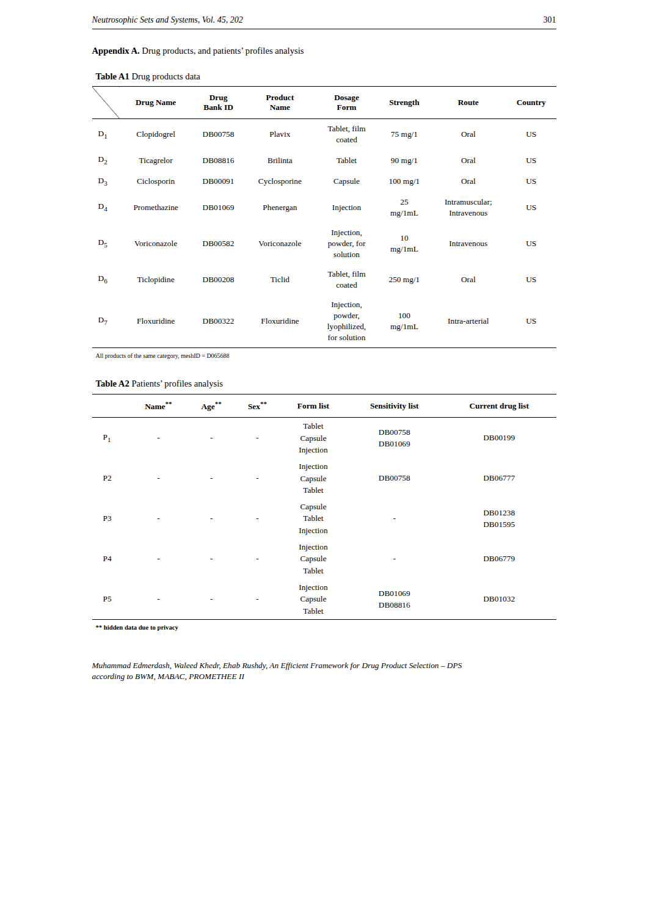Neutrosophic Sets and Systems, Vol. 45, 202 301
Appendix A. Drug products, and patients’ profiles analysis
Table A1 Drug products data
| | Drug Name | Drug Bank ID | Product Name | Dosage Form | Strength | Route | Country |
| --- | --- | --- | --- | --- | --- | --- | --- |
| D 1 | Clopidogrel | DB00758 | Plavix | Tablet, film coated | 75 mg/1 | Oral | US |
| D 2 | Ticagrelor | DB08816 | Brilinta | Tablet | 90 mg/1 | Oral | US |
| D 3 | Ciclosporin | DB00091 | Cyclosporine | Capsule | 100 mg/1 | Oral | US |
| D 4 | Promethazine | DB01069 | Phenergan | Injection | 25 mg/1mL | Intramuscular; Intravenous | US |
| D 5 | Voriconazole | DB00582 | Voriconazole | Injection, powder, for solution | 10 mg/1mL | Intravenous | US |
| D 6 | Ticlopidine | DB00208 | Ticlid | Tablet, film coated | 250 mg/1 | Oral | US |
| D 7 | Floxuridine | DB00322 | Floxuridine | Injection, powder, lyophilized, for solution | 100 mg/1mL | Intra-arterial | US |
All products of the same category, meshID = D065688
Table A2 Patients’ profiles analysis
| | Name ** | Age ** | Sex ** | Form list | Sensitivity list | Current drug list |
| --- | --- | --- | --- | --- | --- | --- |
| P 1 | - | - | - | Tablet Capsule Injection | DB00758 DB01069 | DB00199 |
| P2 | - | - | - | Injection Capsule Tablet | DB00758 | DB06777 |
| P3 | - | - | - | Capsule Tablet Injection | - | DB01238 DB01595 |
| P4 | - | - | - | Injection Capsule Tablet | - | DB06779 |
| P5 | - | - | - | Injection Capsule Tablet | DB01069 DB08816 | DB01032 |
** hidden data due to privacy
Muhammad Edmerdash, Waleed Khedr, Ehab Rushdy, An Efficient Framework for Drug Product Selection – DPS according to BWM, MABAC, PROMETHEE II